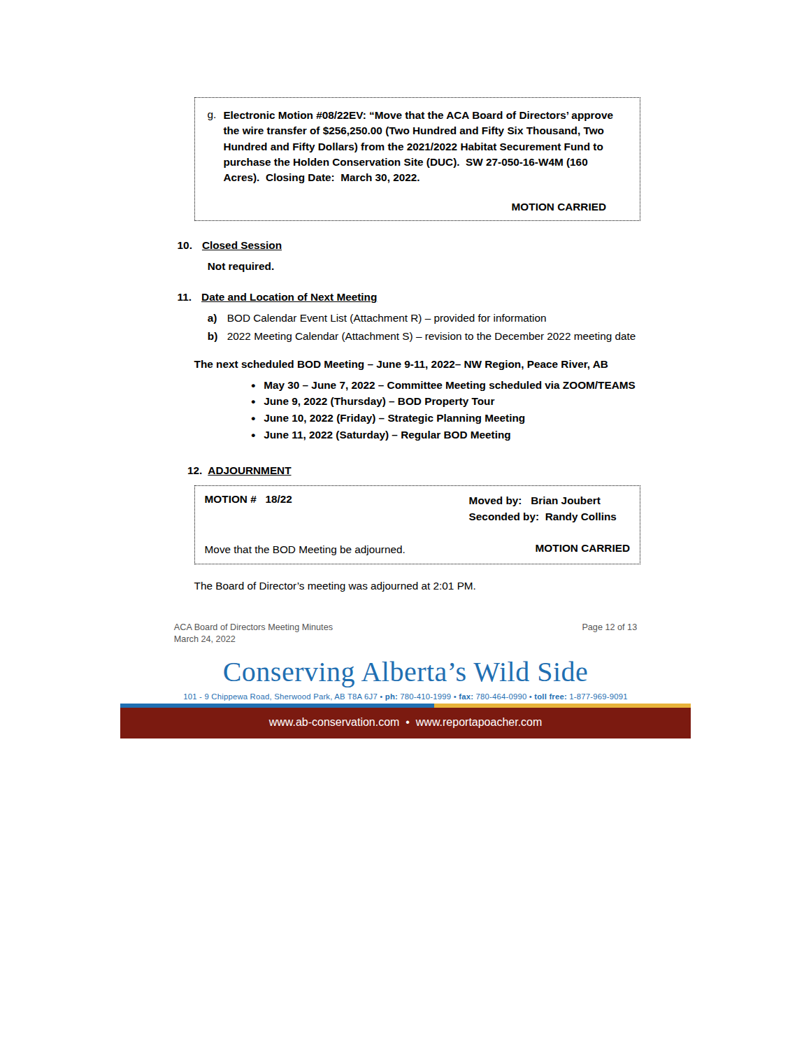g.
Electronic Motion #08/22EV: “Move that the ACA Board of Directors’ approve the wire transfer of $256,250.00 (Two Hundred and Fifty Six Thousand, Two Hundred and Fifty Dollars) from the 2021/2022 Habitat Securement Fund to purchase the Holden Conservation Site (DUC). SW 27-050-16-W4M (160 Acres). Closing Date: March 30, 2022.
MOTION CARRIED
10.
Closed Session
Not required.
11.
Date and Location of Next Meeting
a) BOD Calendar Event List (Attachment R) – provided for information
b) 2022 Meeting Calendar (Attachment S) – revision to the December 2022 meeting date
The next scheduled BOD Meeting – June 9-11, 2022– NW Region, Peace River, AB
May 30 – June 7, 2022 – Committee Meeting scheduled via ZOOM/TEAMS
June 9, 2022 (Thursday) – BOD Property Tour
June 10, 2022 (Friday) – Strategic Planning Meeting
June 11, 2022 (Saturday) – Regular BOD Meeting
12. ADJOURNMENT
MOTION # 18/22
Moved by: Brian Joubert
Seconded by: Randy Collins
Move that the BOD Meeting be adjourned.
MOTION CARRIED
The Board of Director’s meeting was adjourned at 2:01 PM.
ACA Board of Directors Meeting Minutes
March 24, 2022
Page 12 of 13
Conserving Alberta’s Wild Side
101 - 9 Chippewa Road, Sherwood Park, AB T8A 6J7 • ph: 780-410-1999 • fax: 780-464-0990 • toll free: 1-877-969-9091
www.ab-conservation.com • www.reportapoacher.com